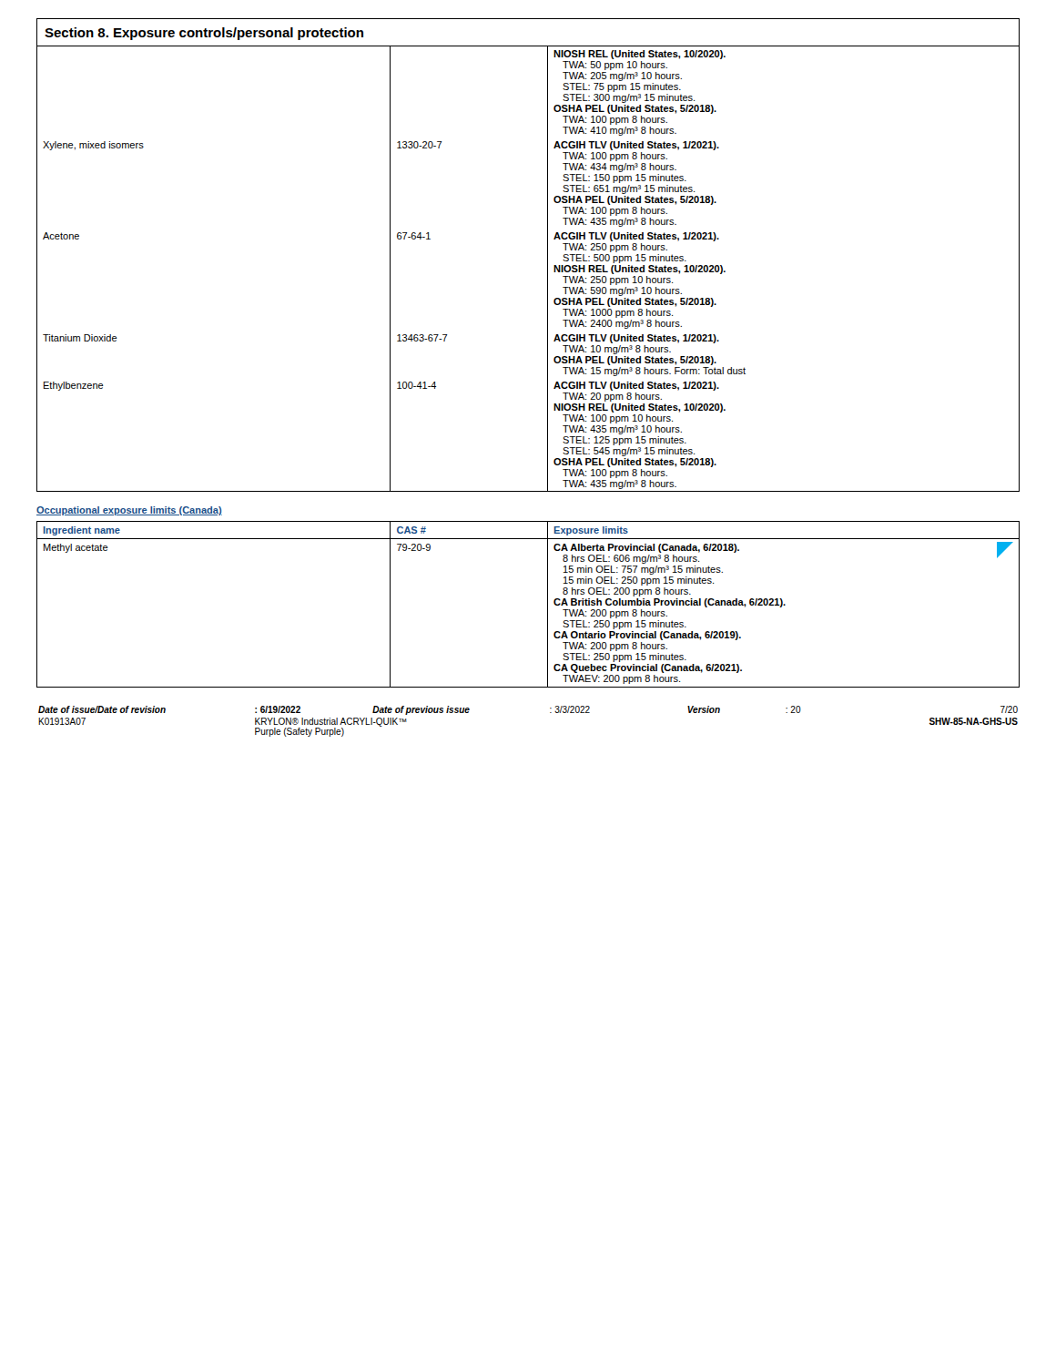Section 8. Exposure controls/personal protection
| | | NIOSH REL (United States, 10/2020). TWA: 50 ppm 10 hours. TWA: 205 mg/m³ 10 hours. STEL: 75 ppm 15 minutes. STEL: 300 mg/m³ 15 minutes. OSHA PEL (United States, 5/2018). TWA: 100 ppm 8 hours. TWA: 410 mg/m³ 8 hours. |
| Xylene, mixed isomers | 1330-20-7 | ACGIH TLV (United States, 1/2021). TWA: 100 ppm 8 hours. TWA: 434 mg/m³ 8 hours. STEL: 150 ppm 15 minutes. STEL: 651 mg/m³ 15 minutes. OSHA PEL (United States, 5/2018). TWA: 100 ppm 8 hours. TWA: 435 mg/m³ 8 hours. |
| Acetone | 67-64-1 | ACGIH TLV (United States, 1/2021). TWA: 250 ppm 8 hours. STEL: 500 ppm 15 minutes. NIOSH REL (United States, 10/2020). TWA: 250 ppm 10 hours. TWA: 590 mg/m³ 10 hours. OSHA PEL (United States, 5/2018). TWA: 1000 ppm 8 hours. TWA: 2400 mg/m³ 8 hours. |
| Titanium Dioxide | 13463-67-7 | ACGIH TLV (United States, 1/2021). TWA: 10 mg/m³ 8 hours. OSHA PEL (United States, 5/2018). TWA: 15 mg/m³ 8 hours. Form: Total dust |
| Ethylbenzene | 100-41-4 | ACGIH TLV (United States, 1/2021). TWA: 20 ppm 8 hours. NIOSH REL (United States, 10/2020). TWA: 100 ppm 10 hours. TWA: 435 mg/m³ 10 hours. STEL: 125 ppm 15 minutes. STEL: 545 mg/m³ 15 minutes. OSHA PEL (United States, 5/2018). TWA: 100 ppm 8 hours. TWA: 435 mg/m³ 8 hours. |
Occupational exposure limits (Canada)
| Ingredient name | CAS # | Exposure limits |
| --- | --- | --- |
| Methyl acetate | 79-20-9 | CA Alberta Provincial (Canada, 6/2018). 8 hrs OEL: 606 mg/m³ 8 hours. 15 min OEL: 757 mg/m³ 15 minutes. 15 min OEL: 250 ppm 15 minutes. 8 hrs OEL: 200 ppm 8 hours. CA British Columbia Provincial (Canada, 6/2021). TWA: 200 ppm 8 hours. STEL: 250 ppm 15 minutes. CA Ontario Provincial (Canada, 6/2019). TWA: 200 ppm 8 hours. STEL: 250 ppm 15 minutes. CA Quebec Provincial (Canada, 6/2021). TWAEV: 200 ppm 8 hours. |
| Date of issue/Date of revision | : 6/19/2022 | Date of previous issue | : 3/3/2022 | Version | : 20 | 7/20 |
| K01913A07 | KRYLON® Industrial ACRYLI-QUIK™ Purple (Safety Purple) | SHW-85-NA-GHS-US |